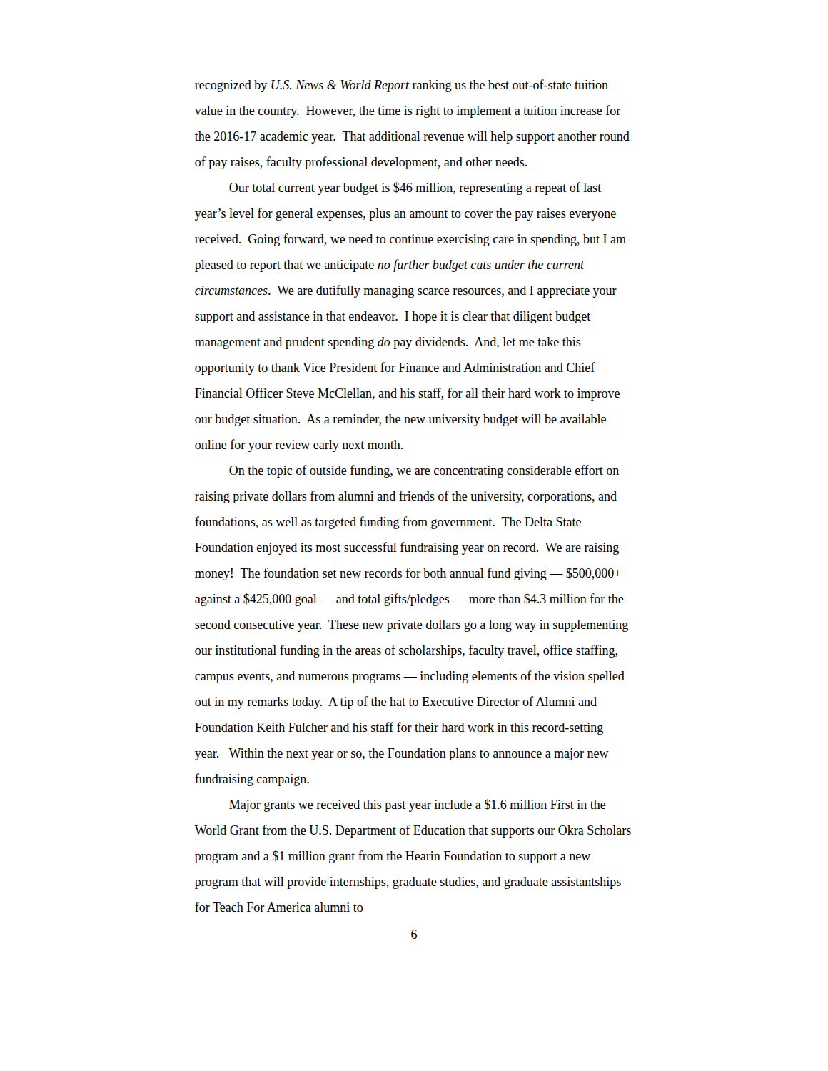recognized by U.S. News & World Report ranking us the best out-of-state tuition value in the country. However, the time is right to implement a tuition increase for the 2016-17 academic year. That additional revenue will help support another round of pay raises, faculty professional development, and other needs.
Our total current year budget is $46 million, representing a repeat of last year’s level for general expenses, plus an amount to cover the pay raises everyone received. Going forward, we need to continue exercising care in spending, but I am pleased to report that we anticipate no further budget cuts under the current circumstances. We are dutifully managing scarce resources, and I appreciate your support and assistance in that endeavor. I hope it is clear that diligent budget management and prudent spending do pay dividends. And, let me take this opportunity to thank Vice President for Finance and Administration and Chief Financial Officer Steve McClellan, and his staff, for all their hard work to improve our budget situation. As a reminder, the new university budget will be available online for your review early next month.
On the topic of outside funding, we are concentrating considerable effort on raising private dollars from alumni and friends of the university, corporations, and foundations, as well as targeted funding from government. The Delta State Foundation enjoyed its most successful fundraising year on record. We are raising money! The foundation set new records for both annual fund giving — $500,000+ against a $425,000 goal — and total gifts/pledges — more than $4.3 million for the second consecutive year. These new private dollars go a long way in supplementing our institutional funding in the areas of scholarships, faculty travel, office staffing, campus events, and numerous programs — including elements of the vision spelled out in my remarks today. A tip of the hat to Executive Director of Alumni and Foundation Keith Fulcher and his staff for their hard work in this record-setting year. Within the next year or so, the Foundation plans to announce a major new fundraising campaign.
Major grants we received this past year include a $1.6 million First in the World Grant from the U.S. Department of Education that supports our Okra Scholars program and a $1 million grant from the Hearin Foundation to support a new program that will provide internships, graduate studies, and graduate assistantships for Teach For America alumni to
6